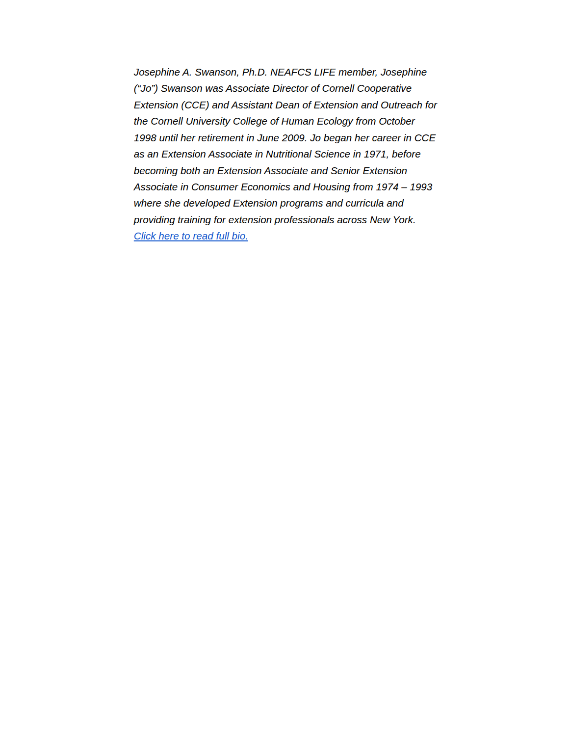Josephine A. Swanson, Ph.D. NEAFCS LIFE member, Josephine (“Jo”) Swanson was Associate Director of Cornell Cooperative Extension (CCE) and Assistant Dean of Extension and Outreach for the Cornell University College of Human Ecology from October 1998 until her retirement in June 2009. Jo began her career in CCE as an Extension Associate in Nutritional Science in 1971, before becoming both an Extension Associate and Senior Extension Associate in Consumer Economics and Housing from 1974 – 1993 where she developed Extension programs and curricula and providing training for extension professionals across New York. Click here to read full bio.